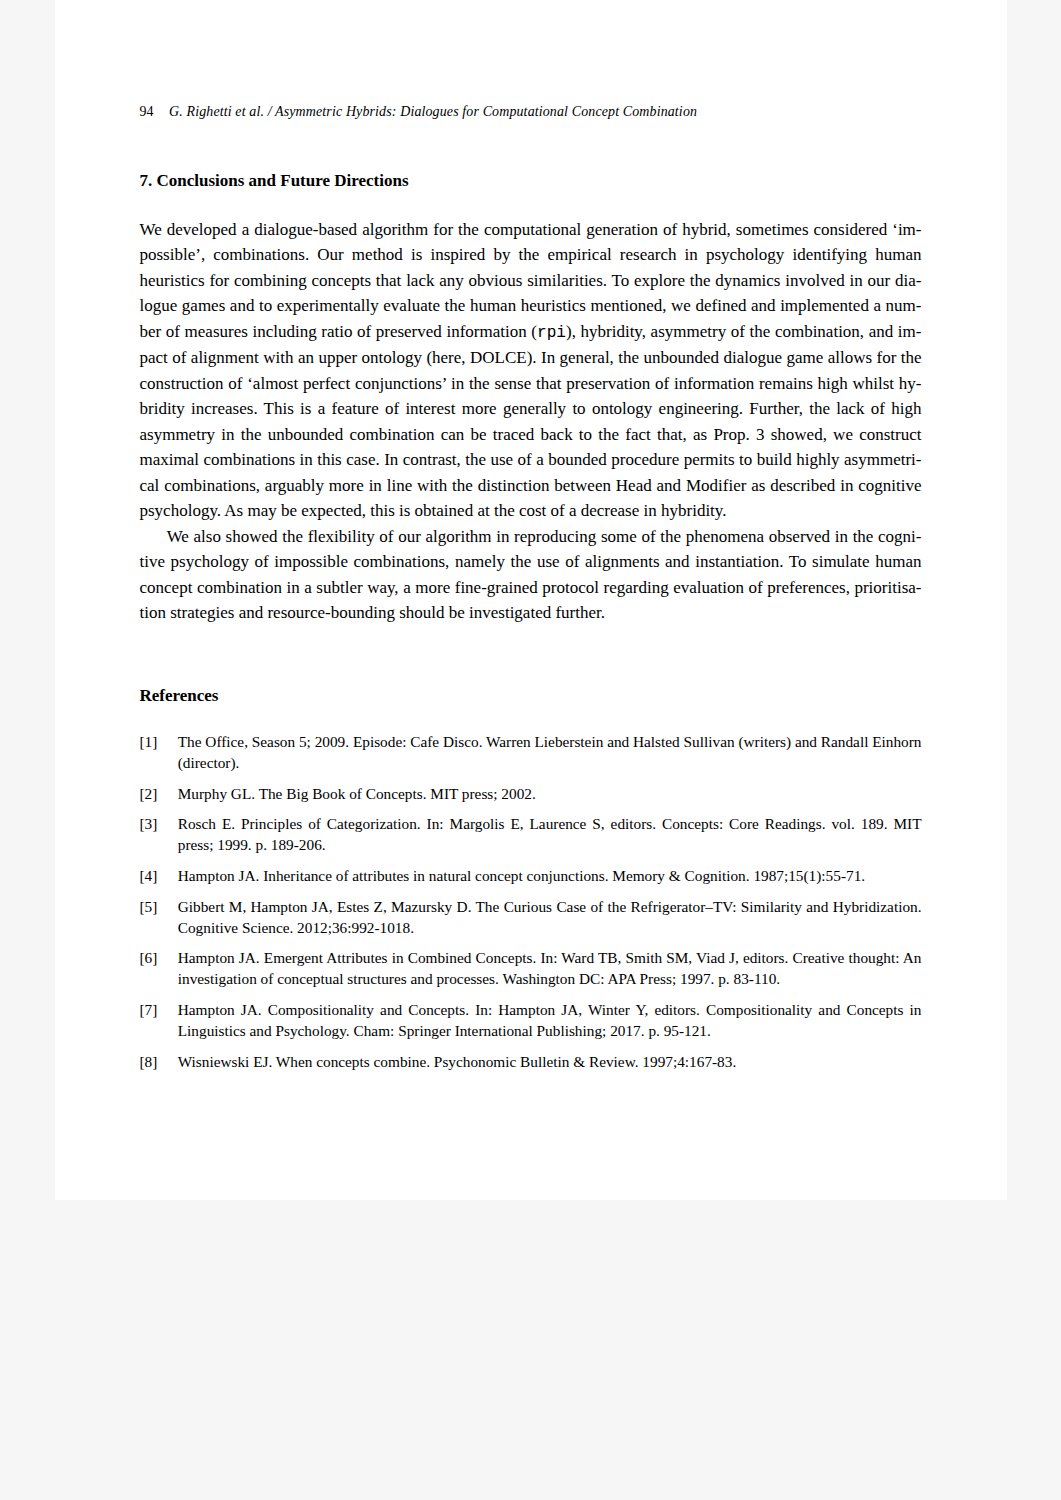94 G. Righetti et al. / Asymmetric Hybrids: Dialogues for Computational Concept Combination
7. Conclusions and Future Directions
We developed a dialogue-based algorithm for the computational generation of hybrid, sometimes considered ‘impossible’, combinations. Our method is inspired by the empirical research in psychology identifying human heuristics for combining concepts that lack any obvious similarities. To explore the dynamics involved in our dialogue games and to experimentally evaluate the human heuristics mentioned, we defined and implemented a number of measures including ratio of preserved information (rpi), hybridity, asymmetry of the combination, and impact of alignment with an upper ontology (here, DOLCE). In general, the unbounded dialogue game allows for the construction of ‘almost perfect conjunctions’ in the sense that preservation of information remains high whilst hybridity increases. This is a feature of interest more generally to ontology engineering. Further, the lack of high asymmetry in the unbounded combination can be traced back to the fact that, as Prop. 3 showed, we construct maximal combinations in this case. In contrast, the use of a bounded procedure permits to build highly asymmetrical combinations, arguably more in line with the distinction between Head and Modifier as described in cognitive psychology. As may be expected, this is obtained at the cost of a decrease in hybridity.
We also showed the flexibility of our algorithm in reproducing some of the phenomena observed in the cognitive psychology of impossible combinations, namely the use of alignments and instantiation. To simulate human concept combination in a subtler way, a more fine-grained protocol regarding evaluation of preferences, prioritisation strategies and resource-bounding should be investigated further.
References
[1] The Office, Season 5; 2009. Episode: Cafe Disco. Warren Lieberstein and Halsted Sullivan (writers) and Randall Einhorn (director).
[2] Murphy GL. The Big Book of Concepts. MIT press; 2002.
[3] Rosch E. Principles of Categorization. In: Margolis E, Laurence S, editors. Concepts: Core Readings. vol. 189. MIT press; 1999. p. 189-206.
[4] Hampton JA. Inheritance of attributes in natural concept conjunctions. Memory & Cognition. 1987;15(1):55-71.
[5] Gibbert M, Hampton JA, Estes Z, Mazursky D. The Curious Case of the Refrigerator–TV: Similarity and Hybridization. Cognitive Science. 2012;36:992-1018.
[6] Hampton JA. Emergent Attributes in Combined Concepts. In: Ward TB, Smith SM, Viad J, editors. Creative thought: An investigation of conceptual structures and processes. Washington DC: APA Press; 1997. p. 83-110.
[7] Hampton JA. Compositionality and Concepts. In: Hampton JA, Winter Y, editors. Compositionality and Concepts in Linguistics and Psychology. Cham: Springer International Publishing; 2017. p. 95-121.
[8] Wisniewski EJ. When concepts combine. Psychonomic Bulletin & Review. 1997;4:167-83.